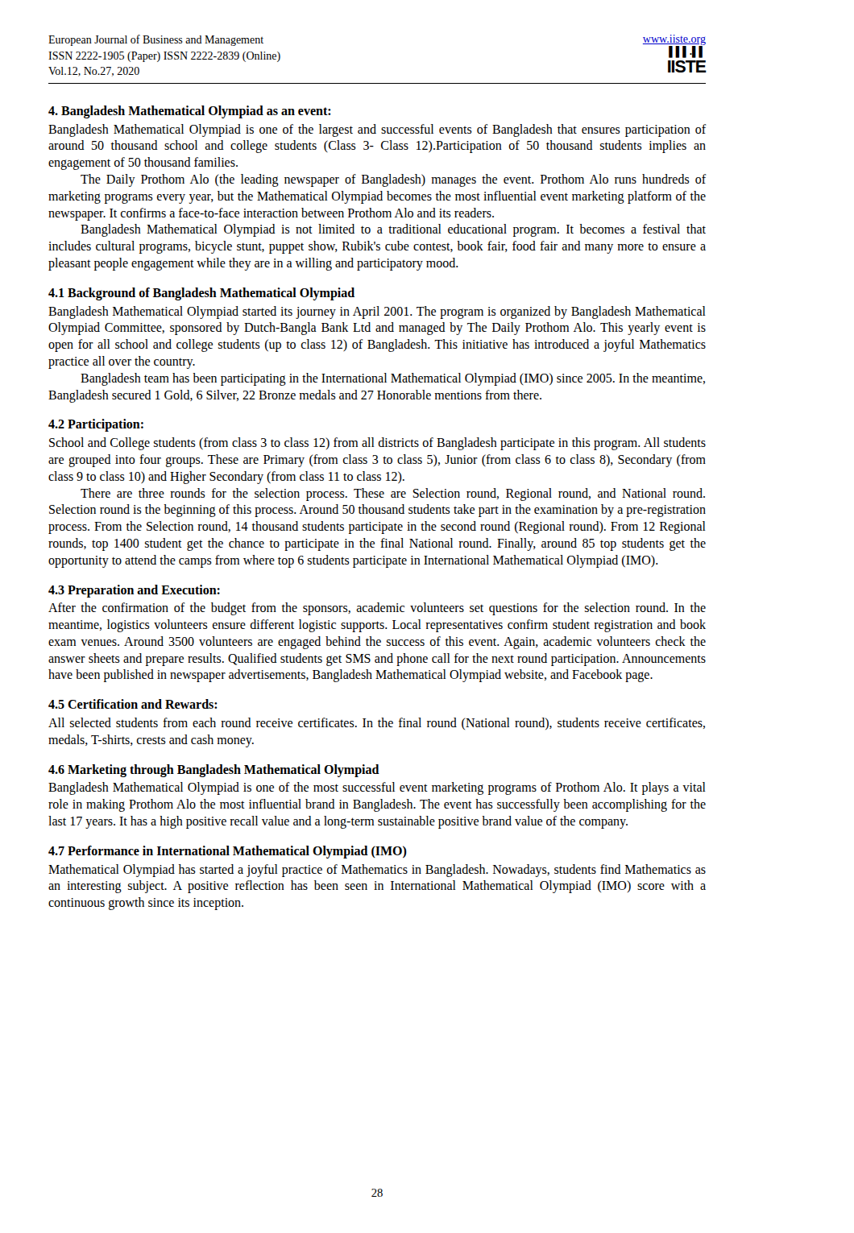European Journal of Business and Management ISSN 2222-1905 (Paper) ISSN 2222-2839 (Online)
Vol.12, No.27, 2020
www.iiste.org
▌▌▌.▌▌ IISTE
4. Bangladesh Mathematical Olympiad as an event:
Bangladesh Mathematical Olympiad is one of the largest and successful events of Bangladesh that ensures participation of around 50 thousand school and college students (Class 3- Class 12).Participation of 50 thousand students implies an engagement of 50 thousand families.
The Daily Prothom Alo (the leading newspaper of Bangladesh) manages the event. Prothom Alo runs hundreds of marketing programs every year, but the Mathematical Olympiad becomes the most influential event marketing platform of the newspaper. It confirms a face-to-face interaction between Prothom Alo and its readers.
Bangladesh Mathematical Olympiad is not limited to a traditional educational program. It becomes a festival that includes cultural programs, bicycle stunt, puppet show, Rubik's cube contest, book fair, food fair and many more to ensure a pleasant people engagement while they are in a willing and participatory mood.
4.1 Background of Bangladesh Mathematical Olympiad
Bangladesh Mathematical Olympiad started its journey in April 2001. The program is organized by Bangladesh Mathematical Olympiad Committee, sponsored by Dutch-Bangla Bank Ltd and managed by The Daily Prothom Alo. This yearly event is open for all school and college students (up to class 12) of Bangladesh. This initiative has introduced a joyful Mathematics practice all over the country.
Bangladesh team has been participating in the International Mathematical Olympiad (IMO) since 2005. In the meantime, Bangladesh secured 1 Gold, 6 Silver, 22 Bronze medals and 27 Honorable mentions from there.
4.2 Participation:
School and College students (from class 3 to class 12) from all districts of Bangladesh participate in this program. All students are grouped into four groups. These are Primary (from class 3 to class 5), Junior (from class 6 to class 8), Secondary (from class 9 to class 10) and Higher Secondary (from class 11 to class 12).
There are three rounds for the selection process. These are Selection round, Regional round, and National round. Selection round is the beginning of this process. Around 50 thousand students take part in the examination by a pre-registration process. From the Selection round, 14 thousand students participate in the second round (Regional round). From 12 Regional rounds, top 1400 student get the chance to participate in the final National round. Finally, around 85 top students get the opportunity to attend the camps from where top 6 students participate in International Mathematical Olympiad (IMO).
4.3 Preparation and Execution:
After the confirmation of the budget from the sponsors, academic volunteers set questions for the selection round. In the meantime, logistics volunteers ensure different logistic supports. Local representatives confirm student registration and book exam venues. Around 3500 volunteers are engaged behind the success of this event. Again, academic volunteers check the answer sheets and prepare results. Qualified students get SMS and phone call for the next round participation. Announcements have been published in newspaper advertisements, Bangladesh Mathematical Olympiad website, and Facebook page.
4.5 Certification and Rewards:
All selected students from each round receive certificates. In the final round (National round), students receive certificates, medals, T-shirts, crests and cash money.
4.6 Marketing through Bangladesh Mathematical Olympiad
Bangladesh Mathematical Olympiad is one of the most successful event marketing programs of Prothom Alo. It plays a vital role in making Prothom Alo the most influential brand in Bangladesh. The event has successfully been accomplishing for the last 17 years. It has a high positive recall value and a long-term sustainable positive brand value of the company.
4.7 Performance in International Mathematical Olympiad (IMO)
Mathematical Olympiad has started a joyful practice of Mathematics in Bangladesh. Nowadays, students find Mathematics as an interesting subject. A positive reflection has been seen in International Mathematical Olympiad (IMO) score with a continuous growth since its inception.
28